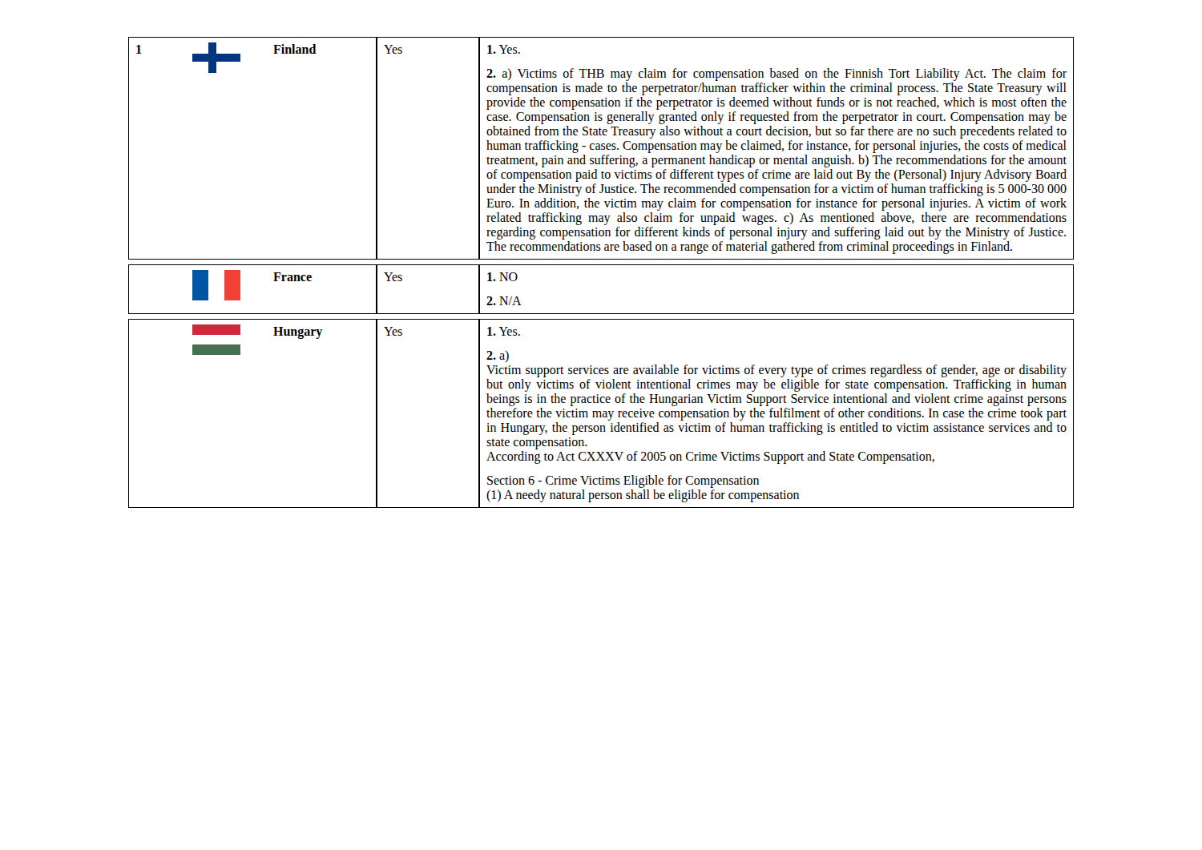| 1 | | Finland | Yes | 1. Yes. 2. a) Victims of THB may claim for compensation based on the Finnish Tort Liability Act. The claim for compensation is made to the perpetrator/human trafficker within the criminal process. The State Treasury will provide the compensation if the perpetrator is deemed without funds or is not reached, which is most often the case. Compensation is generally granted only if requested from the perpetrator in court. Compensation may be obtained from the State Treasury also without a court decision, but so far there are no such precedents related to human trafficking - cases. Compensation may be claimed, for instance, for personal injuries, the costs of medical treatment, pain and suffering, a permanent handicap or mental anguish. b) The recommendations for the amount of compensation paid to victims of different types of crime are laid out By the (Personal) Injury Advisory Board under the Ministry of Justice. The recommended compensation for a victim of human trafficking is 5 000-30 000 Euro. In addition, the victim may claim for compensation for instance for personal injuries. A victim of work related trafficking may also claim for unpaid wages. c) As mentioned above, there are recommendations regarding compensation for different kinds of personal injury and suffering laid out by the Ministry of Justice. The recommendations are based on a range of material gathered from criminal proceedings in Finland. |
| | | France | Yes | 1. NO 2. N/A |
| | | Hungary | Yes | 1. Yes. 2. a) Victim support services are available for victims of every type of crimes regardless of gender, age or disability but only victims of violent intentional crimes may be eligible for state compensation. Trafficking in human beings is in the practice of the Hungarian Victim Support Service intentional and violent crime against persons therefore the victim may receive compensation by the fulfilment of other conditions. In case the crime took part in Hungary, the person identified as victim of human trafficking is entitled to victim assistance services and to state compensation. According to Act CXXXV of 2005 on Crime Victims Support and State Compensation, Section 6 - Crime Victims Eligible for Compensation (1) A needy natural person shall be eligible for compensation |